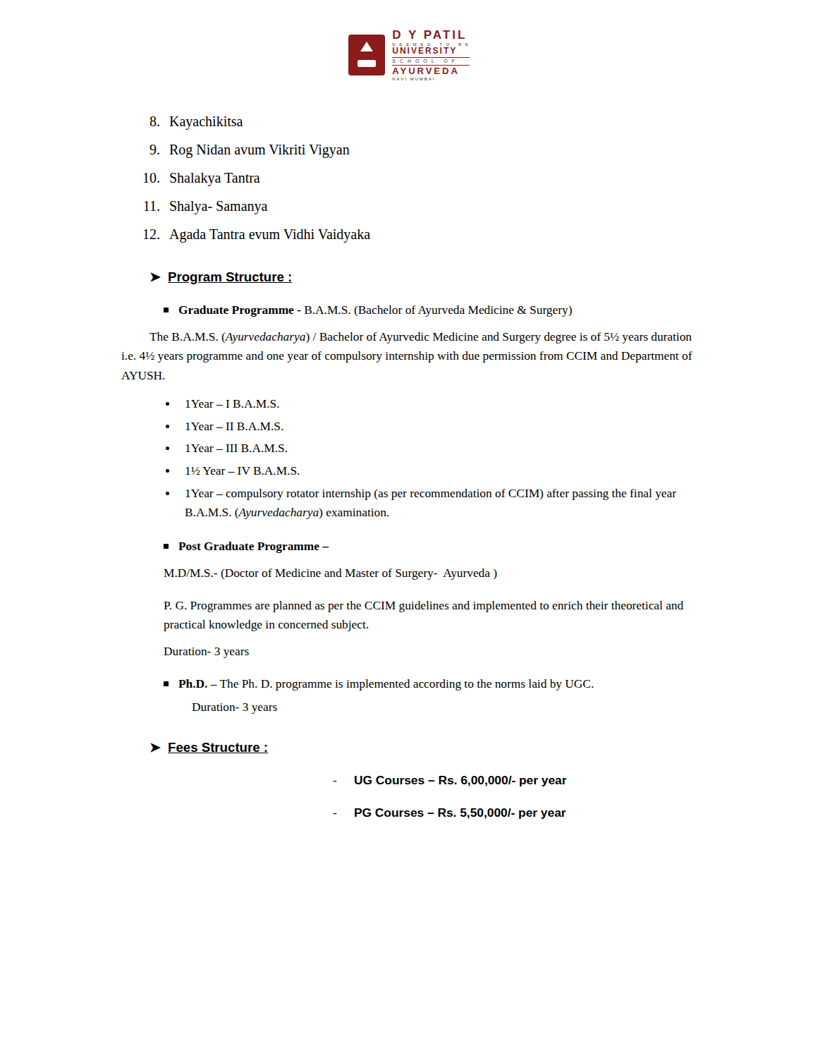D Y PATIL
D E E M E D T O B E
UNIVERSITY
S C H O O L O F
AYURVEDA
NAVI MUMBAI
Kayachikitsa
Rog Nidan avum Vikriti Vigyan
Shalakya Tantra
Shalya- Samanya
Agada Tantra evum Vidhi Vaidyaka
➤Program Structure :
Graduate Programme - B.A.M.S. (Bachelor of Ayurveda Medicine & Surgery)
The B.A.M.S. (Ayurvedacharya) / Bachelor of Ayurvedic Medicine and Surgery degree is of 5½ years duration i.e. 4½ years programme and one year of compulsory internship with due permission from CCIM and Department of AYUSH.
1Year – I B.A.M.S.
1Year – II B.A.M.S.
1Year – III B.A.M.S.
1½ Year – IV B.A.M.S.
1Year – compulsory rotator internship (as per recommendation of CCIM) after passing the final year B.A.M.S. (Ayurvedacharya) examination.
Post Graduate Programme –
M.D/M.S.- (Doctor of Medicine and Master of Surgery- Ayurveda )
P. G. Programmes are planned as per the CCIM guidelines and implemented to enrich their theoretical and practical knowledge in concerned subject.
Duration- 3 years
Ph.D. – The Ph. D. programme is implemented according to the norms laid by UGC.
Duration- 3 years
➤Fees Structure :
-UG Courses – Rs. 6,00,000/- per year
-PG Courses – Rs. 5,50,000/- per year